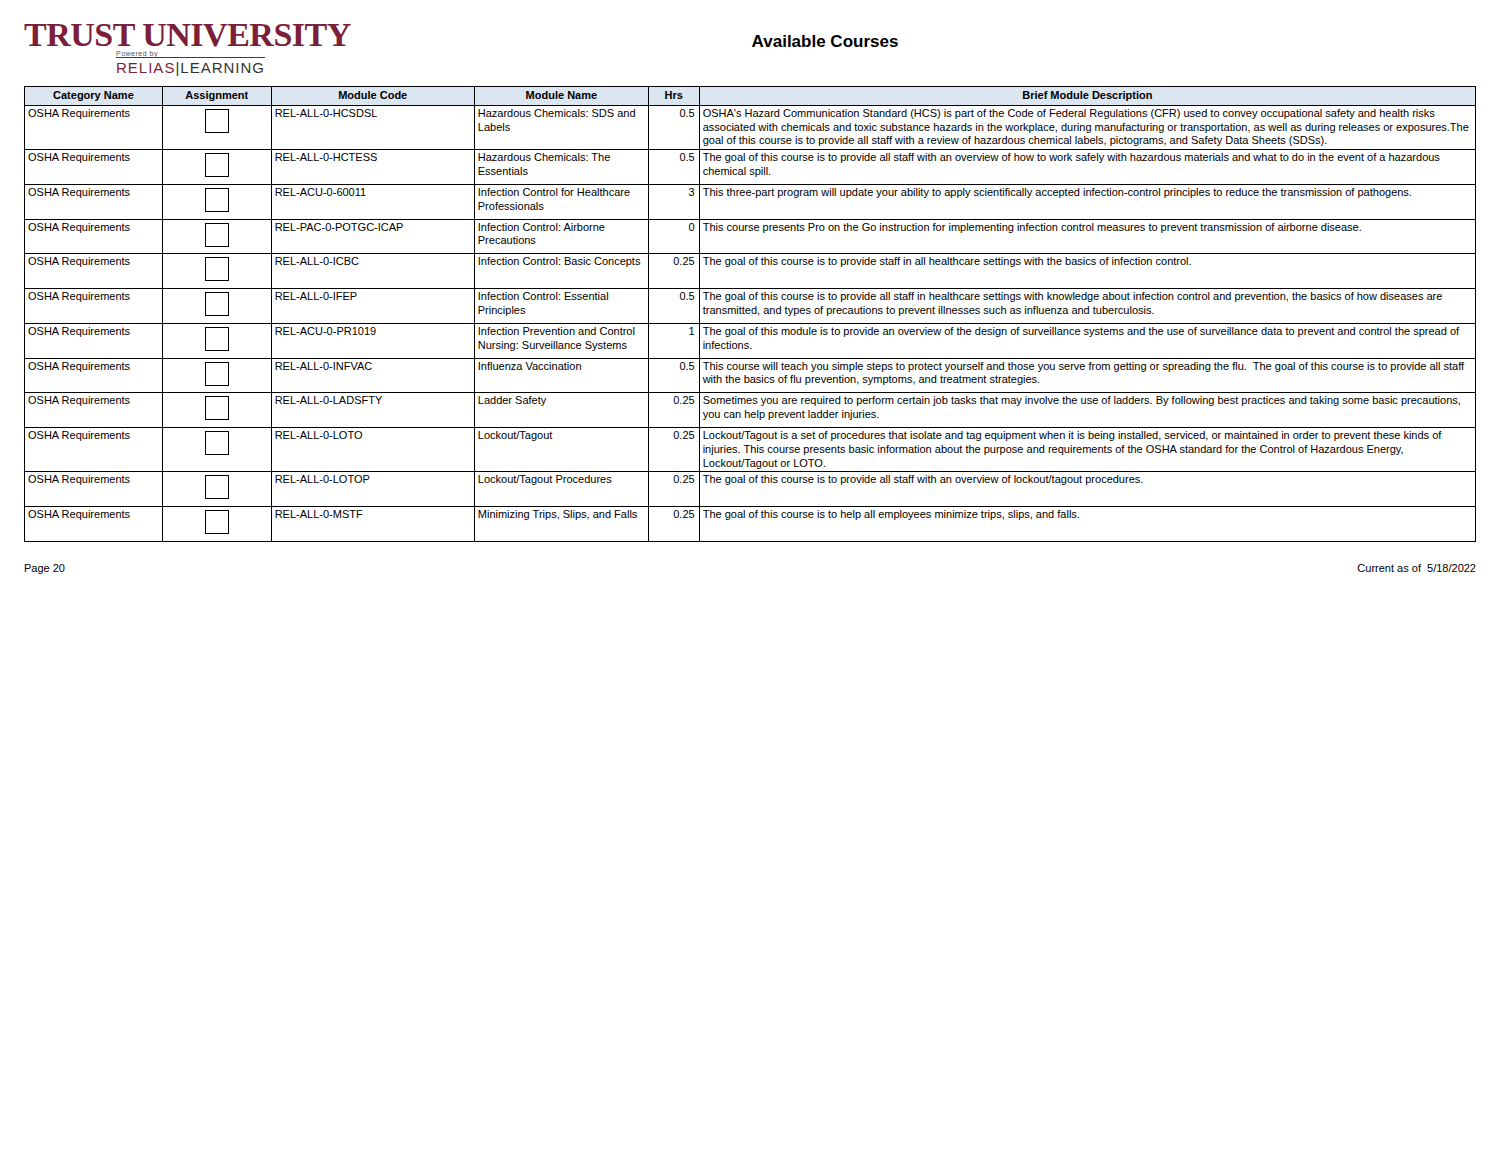TRUST UNIVERSITY
Powered by
RELIAS|LEARNING
Available Courses
| Category Name | Assignment | Module Code | Module Name | Hrs | Brief Module Description |
| --- | --- | --- | --- | --- | --- |
| OSHA Requirements | | REL-ALL-0-HCSDSL | Hazardous Chemicals: SDS and Labels | 0.5 | OSHA's Hazard Communication Standard (HCS) is part of the Code of Federal Regulations (CFR) used to convey occupational safety and health risks associated with chemicals and toxic substance hazards in the workplace, during manufacturing or transportation, as well as during releases or exposures.The goal of this course is to provide all staff with a review of hazardous chemical labels, pictograms, and Safety Data Sheets (SDSs). |
| OSHA Requirements | | REL-ALL-0-HCTESS | Hazardous Chemicals: The Essentials | 0.5 | The goal of this course is to provide all staff with an overview of how to work safely with hazardous materials and what to do in the event of a hazardous chemical spill. |
| OSHA Requirements | | REL-ACU-0-60011 | Infection Control for Healthcare Professionals | 3 | This three-part program will update your ability to apply scientifically accepted infection-control principles to reduce the transmission of pathogens. |
| OSHA Requirements | | REL-PAC-0-POTGC-ICAP | Infection Control: Airborne Precautions | 0 | This course presents Pro on the Go instruction for implementing infection control measures to prevent transmission of airborne disease. |
| OSHA Requirements | | REL-ALL-0-ICBC | Infection Control: Basic Concepts | 0.25 | The goal of this course is to provide staff in all healthcare settings with the basics of infection control. |
| OSHA Requirements | | REL-ALL-0-IFEP | Infection Control: Essential Principles | 0.5 | The goal of this course is to provide all staff in healthcare settings with knowledge about infection control and prevention, the basics of how diseases are transmitted, and types of precautions to prevent illnesses such as influenza and tuberculosis. |
| OSHA Requirements | | REL-ACU-0-PR1019 | Infection Prevention and Control Nursing: Surveillance Systems | 1 | The goal of this module is to provide an overview of the design of surveillance systems and the use of surveillance data to prevent and control the spread of infections. |
| OSHA Requirements | | REL-ALL-0-INFVAC | Influenza Vaccination | 0.5 | This course will teach you simple steps to protect yourself and those you serve from getting or spreading the flu. The goal of this course is to provide all staff with the basics of flu prevention, symptoms, and treatment strategies. |
| OSHA Requirements | | REL-ALL-0-LADSFTY | Ladder Safety | 0.25 | Sometimes you are required to perform certain job tasks that may involve the use of ladders. By following best practices and taking some basic precautions, you can help prevent ladder injuries. |
| OSHA Requirements | | REL-ALL-0-LOTO | Lockout/Tagout | 0.25 | Lockout/Tagout is a set of procedures that isolate and tag equipment when it is being installed, serviced, or maintained in order to prevent these kinds of injuries. This course presents basic information about the purpose and requirements of the OSHA standard for the Control of Hazardous Energy, Lockout/Tagout or LOTO. |
| OSHA Requirements | | REL-ALL-0-LOTOP | Lockout/Tagout Procedures | 0.25 | The goal of this course is to provide all staff with an overview of lockout/tagout procedures. |
| OSHA Requirements | | REL-ALL-0-MSTF | Minimizing Trips, Slips, and Falls | 0.25 | The goal of this course is to help all employees minimize trips, slips, and falls. |
Page 20
Current as of 5/18/2022